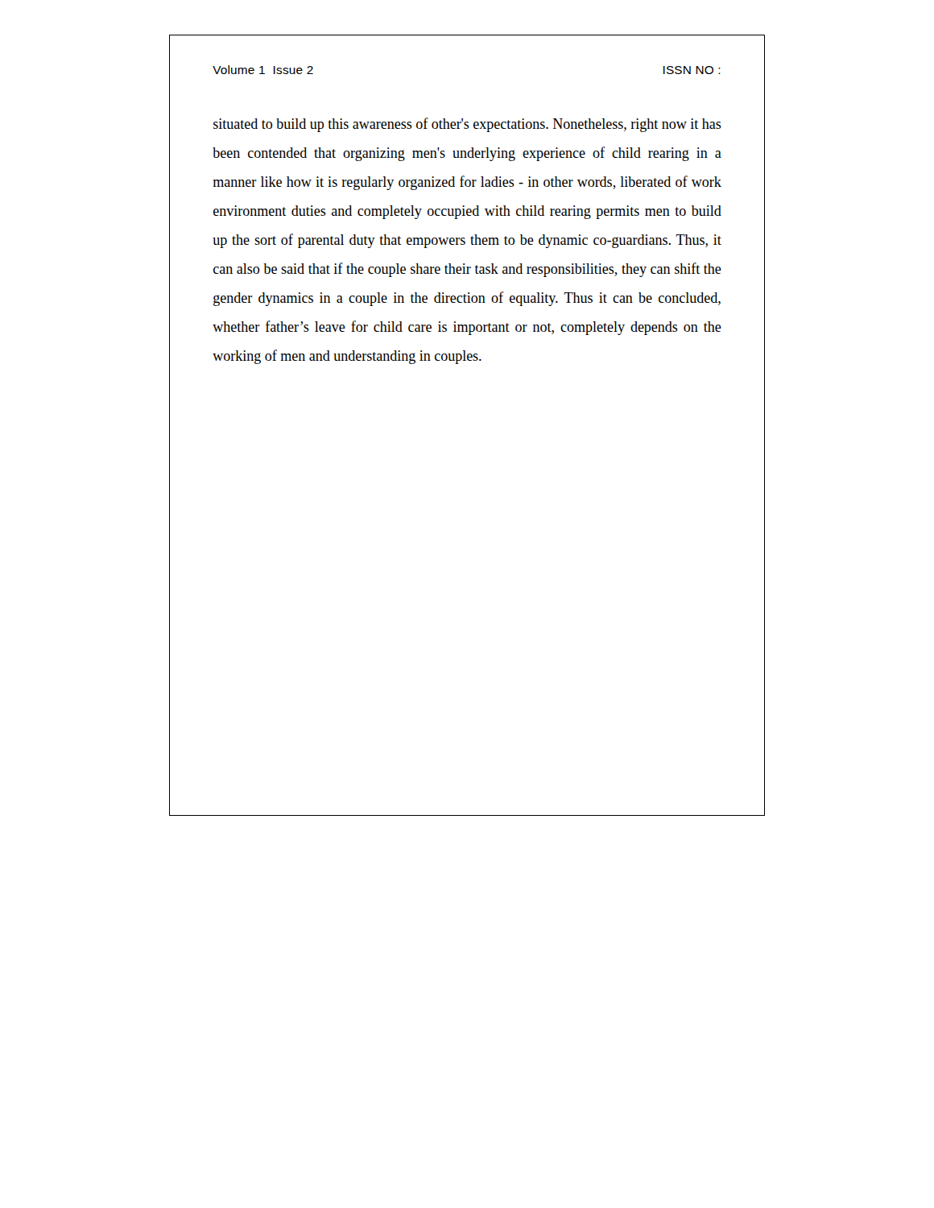Volume 1 Issue 2 ISSN NO :
situated to build up this awareness of other's expectations. Nonetheless, right now it has been contended that organizing men's underlying experience of child rearing in a manner like how it is regularly organized for ladies - in other words, liberated of work environment duties and completely occupied with child rearing permits men to build up the sort of parental duty that empowers them to be dynamic co-guardians. Thus, it can also be said that if the couple share their task and responsibilities, they can shift the gender dynamics in a couple in the direction of equality. Thus it can be concluded, whether father’s leave for child care is important or not, completely depends on the working of men and understanding in couples.